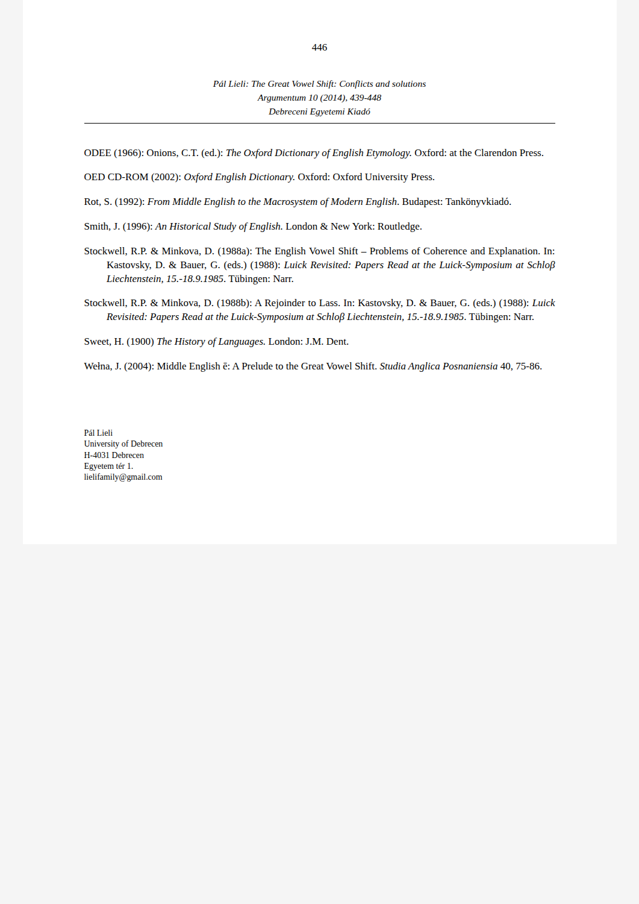446
Pál Lieli: The Great Vowel Shift: Conflicts and solutions
Argumentum 10 (2014), 439-448
Debreceni Egyetemi Kiadó
ODEE (1966): Onions, C.T. (ed.): The Oxford Dictionary of English Etymology. Oxford: at the Clarendon Press.
OED CD-ROM (2002): Oxford English Dictionary. Oxford: Oxford University Press.
Rot, S. (1992): From Middle English to the Macrosystem of Modern English. Budapest: Tankönyvkiadó.
Smith, J. (1996): An Historical Study of English. London & New York: Routledge.
Stockwell, R.P. & Minkova, D. (1988a): The English Vowel Shift – Problems of Coherence and Explanation. In: Kastovsky, D. & Bauer, G. (eds.) (1988): Luick Revisited: Papers Read at the Luick-Symposium at Schloβ Liechtenstein, 15.-18.9.1985. Tübingen: Narr.
Stockwell, R.P. & Minkova, D. (1988b): A Rejoinder to Lass. In: Kastovsky, D. & Bauer, G. (eds.) (1988): Luick Revisited: Papers Read at the Luick-Symposium at Schloβ Liechtenstein, 15.-18.9.1985. Tübingen: Narr.
Sweet, H. (1900) The History of Languages. London: J.M. Dent.
Wełna, J. (2004): Middle English ē: A Prelude to the Great Vowel Shift. Studia Anglica Posnaniensia 40, 75-86.
Pál Lieli
University of Debrecen
H-4031 Debrecen
Egyetem tér 1.
lielifamily@gmail.com